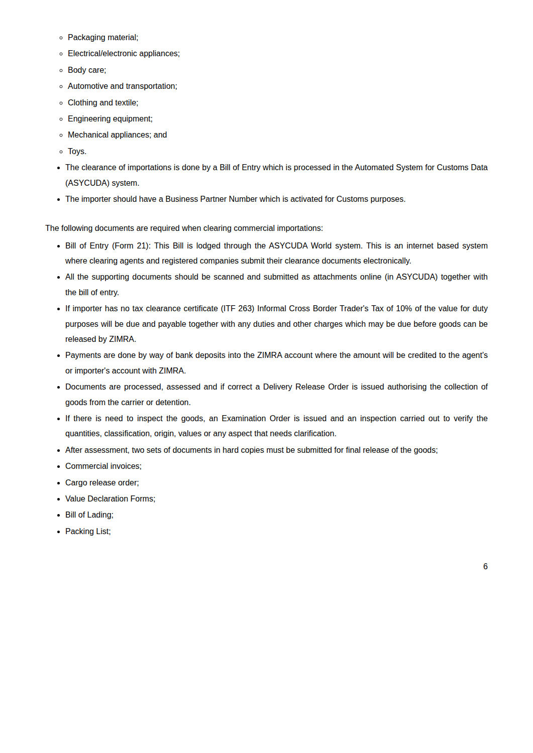Packaging material;
Electrical/electronic appliances;
Body care;
Automotive and transportation;
Clothing and textile;
Engineering equipment;
Mechanical appliances; and
Toys.
The clearance of importations is done by a Bill of Entry which is processed in the Automated System for Customs Data (ASYCUDA) system.
The importer should have a Business Partner Number which is activated for Customs purposes.
The following documents are required when clearing commercial importations:
Bill of Entry (Form 21): This Bill is lodged through the ASYCUDA World system. This is an internet based system where clearing agents and registered companies submit their clearance documents electronically.
All the supporting documents should be scanned and submitted as attachments online (in ASYCUDA) together with the bill of entry.
If importer has no tax clearance certificate (ITF 263) Informal Cross Border Trader's Tax of 10% of the value for duty purposes will be due and payable together with any duties and other charges which may be due before goods can be released by ZIMRA.
Payments are done by way of bank deposits into the ZIMRA account where the amount will be credited to the agent's or importer's account with ZIMRA.
Documents are processed, assessed and if correct a Delivery Release Order is issued authorising the collection of goods from the carrier or detention.
If there is need to inspect the goods, an Examination Order is issued and an inspection carried out to verify the quantities, classification, origin, values or any aspect that needs clarification.
After assessment, two sets of documents in hard copies must be submitted for final release of the goods;
Commercial invoices;
Cargo release order;
Value Declaration Forms;
Bill of Lading;
Packing List;
6